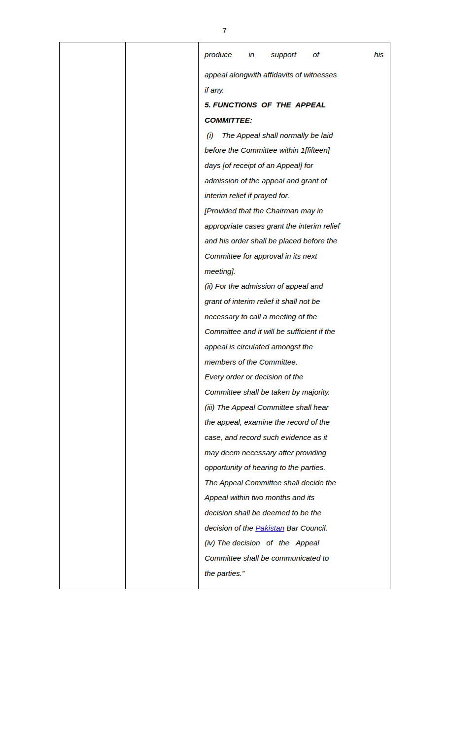7
| | | produce in support of his appeal alongwith affidavits of witnesses if any. 5. FUNCTIONS OF THE APPEAL COMMITTEE: (i) The Appeal shall normally be laid before the Committee within 1[fifteen] days [of receipt of an Appeal] for admission of the appeal and grant of interim relief if prayed for. [Provided that the Chairman may in appropriate cases grant the interim relief and his order shall be placed before the Committee for approval in its next meeting]. (ii) For the admission of appeal and grant of interim relief it shall not be necessary to call a meeting of the Committee and it will be sufficient if the appeal is circulated amongst the members of the Committee. Every order or decision of the Committee shall be taken by majority. (iii) The Appeal Committee shall hear the appeal, examine the record of the case, and record such evidence as it may deem necessary after providing opportunity of hearing to the parties. The Appeal Committee shall decide the Appeal within two months and its decision shall be deemed to be the decision of the Pakistan Bar Council. (iv) The decision of the Appeal Committee shall be communicated to the parties.” |